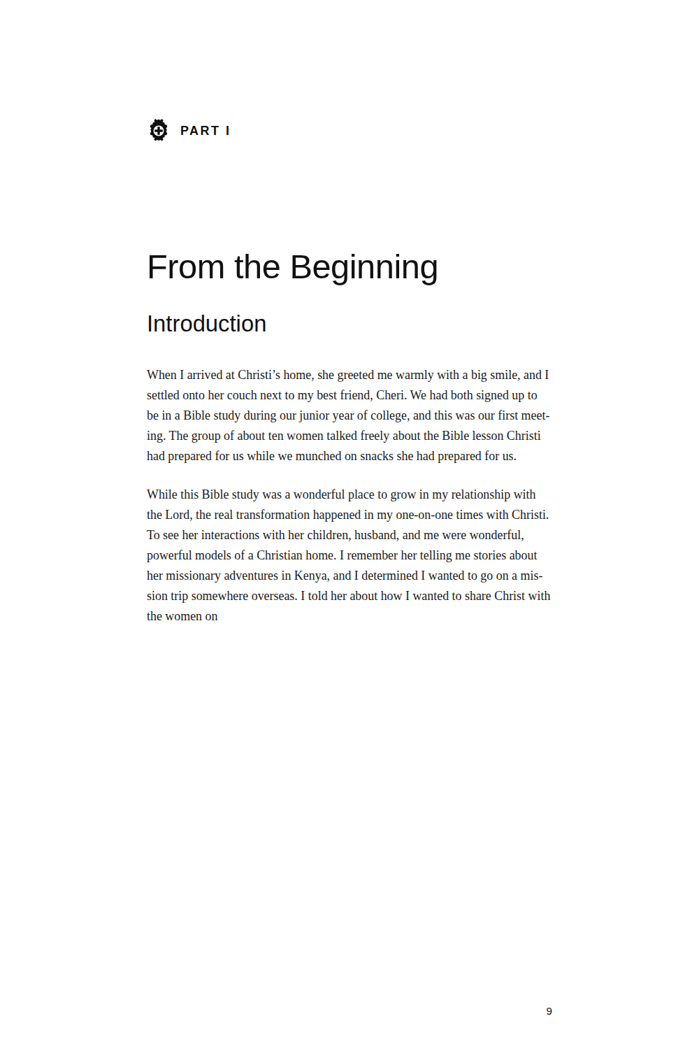PART I
From the Beginning
Introduction
When I arrived at Christi’s home, she greeted me warmly with a big smile, and I settled onto her couch next to my best friend, Cheri. We had both signed up to be in a Bible study during our junior year of college, and this was our first meeting. The group of about ten women talked freely about the Bible lesson Christi had prepared for us while we munched on snacks she had prepared for us.
While this Bible study was a wonderful place to grow in my relationship with the Lord, the real transformation happened in my one-on-one times with Christi. To see her interactions with her children, husband, and me were wonderful, powerful models of a Christian home. I remember her telling me stories about her missionary adventures in Kenya, and I determined I wanted to go on a mission trip somewhere overseas. I told her about how I wanted to share Christ with the women on
9